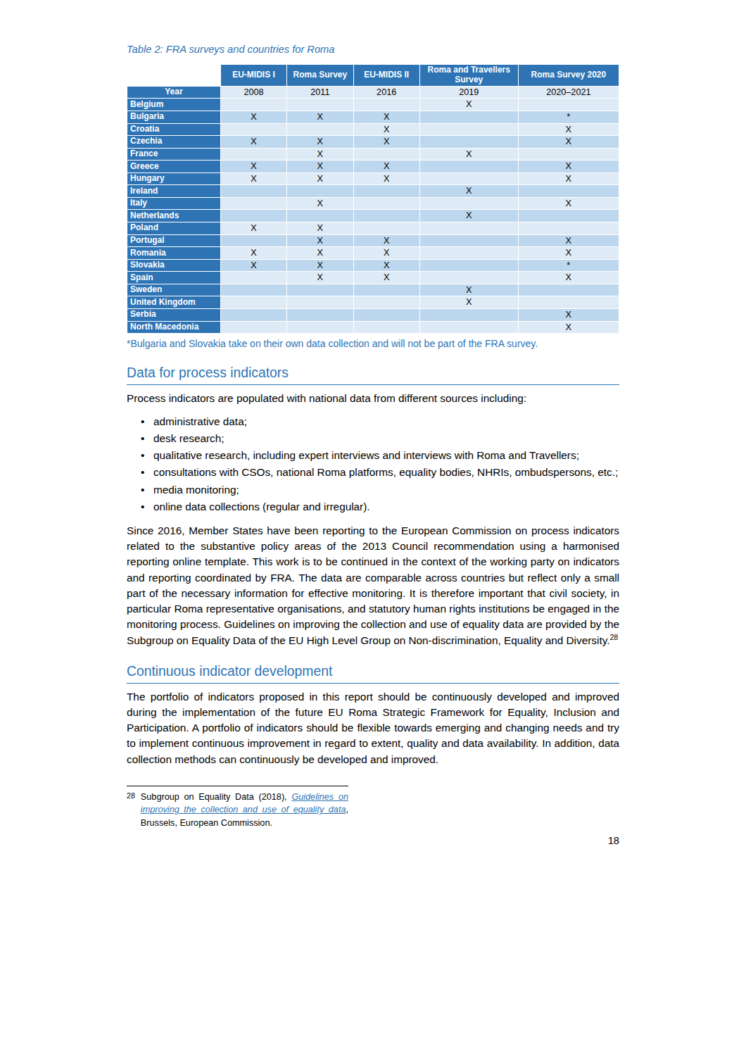Table 2: FRA surveys and countries for Roma
| | EU-MIDIS I | Roma Survey | EU-MIDIS II | Roma and Travellers Survey | Roma Survey 2020 |
| --- | --- | --- | --- | --- | --- |
| Year | 2008 | 2011 | 2016 | 2019 | 2020–2021 |
| Belgium | | | | X | |
| Bulgaria | X | X | X | | * |
| Croatia | | | X | | X |
| Czechia | X | X | X | | X |
| France | | X | | X | |
| Greece | X | X | X | | X |
| Hungary | X | X | X | | X |
| Ireland | | | | X | |
| Italy | | X | | | X |
| Netherlands | | | | X | |
| Poland | X | X | | | |
| Portugal | | X | X | | X |
| Romania | X | X | X | | X |
| Slovakia | X | X | X | | * |
| Spain | | X | X | | X |
| Sweden | | | | X | |
| United Kingdom | | | | X | |
| Serbia | | | | | X |
| North Macedonia | | | | | X |
*Bulgaria and Slovakia take on their own data collection and will not be part of the FRA survey.
Data for process indicators
Process indicators are populated with national data from different sources including:
administrative data;
desk research;
qualitative research, including expert interviews and interviews with Roma and Travellers;
consultations with CSOs, national Roma platforms, equality bodies, NHRIs, ombudspersons, etc.;
media monitoring;
online data collections (regular and irregular).
Since 2016, Member States have been reporting to the European Commission on process indicators related to the substantive policy areas of the 2013 Council recommendation using a harmonised reporting online template. This work is to be continued in the context of the working party on indicators and reporting coordinated by FRA. The data are comparable across countries but reflect only a small part of the necessary information for effective monitoring. It is therefore important that civil society, in particular Roma representative organisations, and statutory human rights institutions be engaged in the monitoring process. Guidelines on improving the collection and use of equality data are provided by the Subgroup on Equality Data of the EU High Level Group on Non-discrimination, Equality and Diversity.28
Continuous indicator development
The portfolio of indicators proposed in this report should be continuously developed and improved during the implementation of the future EU Roma Strategic Framework for Equality, Inclusion and Participation. A portfolio of indicators should be flexible towards emerging and changing needs and try to implement continuous improvement in regard to extent, quality and data availability. In addition, data collection methods can continuously be developed and improved.
28 Subgroup on Equality Data (2018), Guidelines on improving the collection and use of equality data, Brussels, European Commission.
18